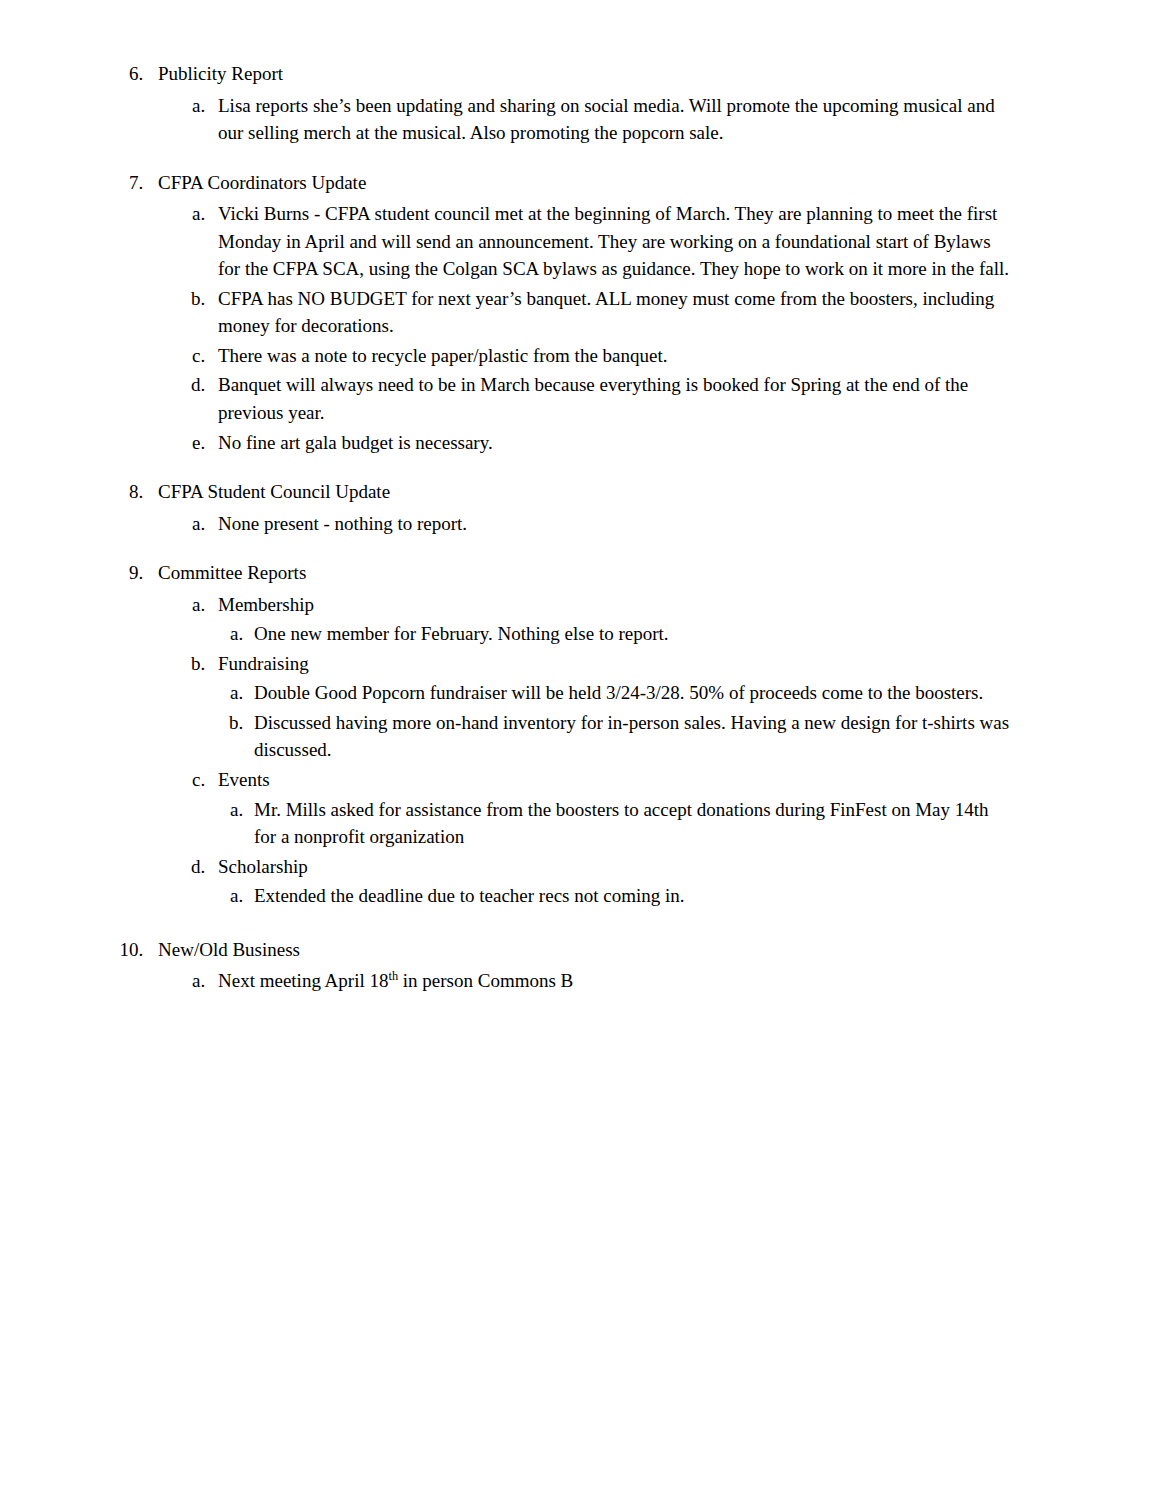Publicity Report
Lisa reports she’s been updating and sharing on social media. Will promote the upcoming musical and our selling merch at the musical. Also promoting the popcorn sale.
CFPA Coordinators Update
Vicki Burns - CFPA student council met at the beginning of March. They are planning to meet the first Monday in April and will send an announcement. They are working on a foundational start of Bylaws for the CFPA SCA, using the Colgan SCA bylaws as guidance. They hope to work on it more in the fall.
CFPA has NO BUDGET for next year’s banquet. ALL money must come from the boosters, including money for decorations.
There was a note to recycle paper/plastic from the banquet.
Banquet will always need to be in March because everything is booked for Spring at the end of the previous year.
No fine art gala budget is necessary.
CFPA Student Council Update
None present - nothing to report.
Committee Reports
Membership
One new member for February. Nothing else to report.
Fundraising
Double Good Popcorn fundraiser will be held 3/24-3/28. 50% of proceeds come to the boosters.
Discussed having more on-hand inventory for in-person sales. Having a new design for t-shirts was discussed.
Events
Mr. Mills asked for assistance from the boosters to accept donations during FinFest on May 14th for a nonprofit organization
Scholarship
Extended the deadline due to teacher recs not coming in.
New/Old Business
Next meeting April 18th in person Commons B